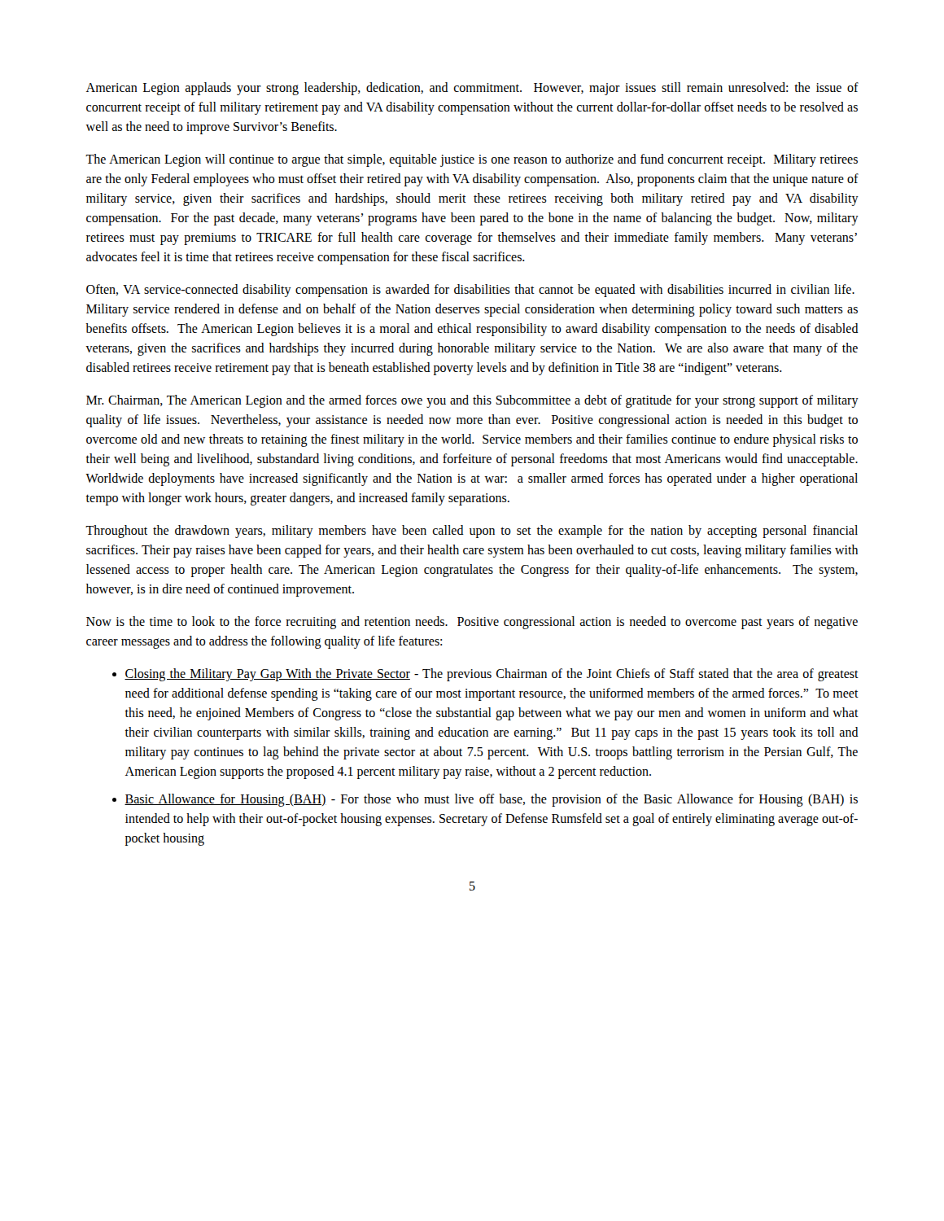American Legion applauds your strong leadership, dedication, and commitment. However, major issues still remain unresolved: the issue of concurrent receipt of full military retirement pay and VA disability compensation without the current dollar-for-dollar offset needs to be resolved as well as the need to improve Survivor’s Benefits.
The American Legion will continue to argue that simple, equitable justice is one reason to authorize and fund concurrent receipt. Military retirees are the only Federal employees who must offset their retired pay with VA disability compensation. Also, proponents claim that the unique nature of military service, given their sacrifices and hardships, should merit these retirees receiving both military retired pay and VA disability compensation. For the past decade, many veterans’ programs have been pared to the bone in the name of balancing the budget. Now, military retirees must pay premiums to TRICARE for full health care coverage for themselves and their immediate family members. Many veterans’ advocates feel it is time that retirees receive compensation for these fiscal sacrifices.
Often, VA service-connected disability compensation is awarded for disabilities that cannot be equated with disabilities incurred in civilian life. Military service rendered in defense and on behalf of the Nation deserves special consideration when determining policy toward such matters as benefits offsets. The American Legion believes it is a moral and ethical responsibility to award disability compensation to the needs of disabled veterans, given the sacrifices and hardships they incurred during honorable military service to the Nation. We are also aware that many of the disabled retirees receive retirement pay that is beneath established poverty levels and by definition in Title 38 are “indigent” veterans.
Mr. Chairman, The American Legion and the armed forces owe you and this Subcommittee a debt of gratitude for your strong support of military quality of life issues. Nevertheless, your assistance is needed now more than ever. Positive congressional action is needed in this budget to overcome old and new threats to retaining the finest military in the world. Service members and their families continue to endure physical risks to their well being and livelihood, substandard living conditions, and forfeiture of personal freedoms that most Americans would find unacceptable. Worldwide deployments have increased significantly and the Nation is at war: a smaller armed forces has operated under a higher operational tempo with longer work hours, greater dangers, and increased family separations.
Throughout the drawdown years, military members have been called upon to set the example for the nation by accepting personal financial sacrifices. Their pay raises have been capped for years, and their health care system has been overhauled to cut costs, leaving military families with lessened access to proper health care. The American Legion congratulates the Congress for their quality-of-life enhancements. The system, however, is in dire need of continued improvement.
Now is the time to look to the force recruiting and retention needs. Positive congressional action is needed to overcome past years of negative career messages and to address the following quality of life features:
Closing the Military Pay Gap With the Private Sector - The previous Chairman of the Joint Chiefs of Staff stated that the area of greatest need for additional defense spending is “taking care of our most important resource, the uniformed members of the armed forces.” To meet this need, he enjoined Members of Congress to “close the substantial gap between what we pay our men and women in uniform and what their civilian counterparts with similar skills, training and education are earning.” But 11 pay caps in the past 15 years took its toll and military pay continues to lag behind the private sector at about 7.5 percent. With U.S. troops battling terrorism in the Persian Gulf, The American Legion supports the proposed 4.1 percent military pay raise, without a 2 percent reduction.
Basic Allowance for Housing (BAH) - For those who must live off base, the provision of the Basic Allowance for Housing (BAH) is intended to help with their out-of-pocket housing expenses. Secretary of Defense Rumsfeld set a goal of entirely eliminating average out-of-pocket housing
5